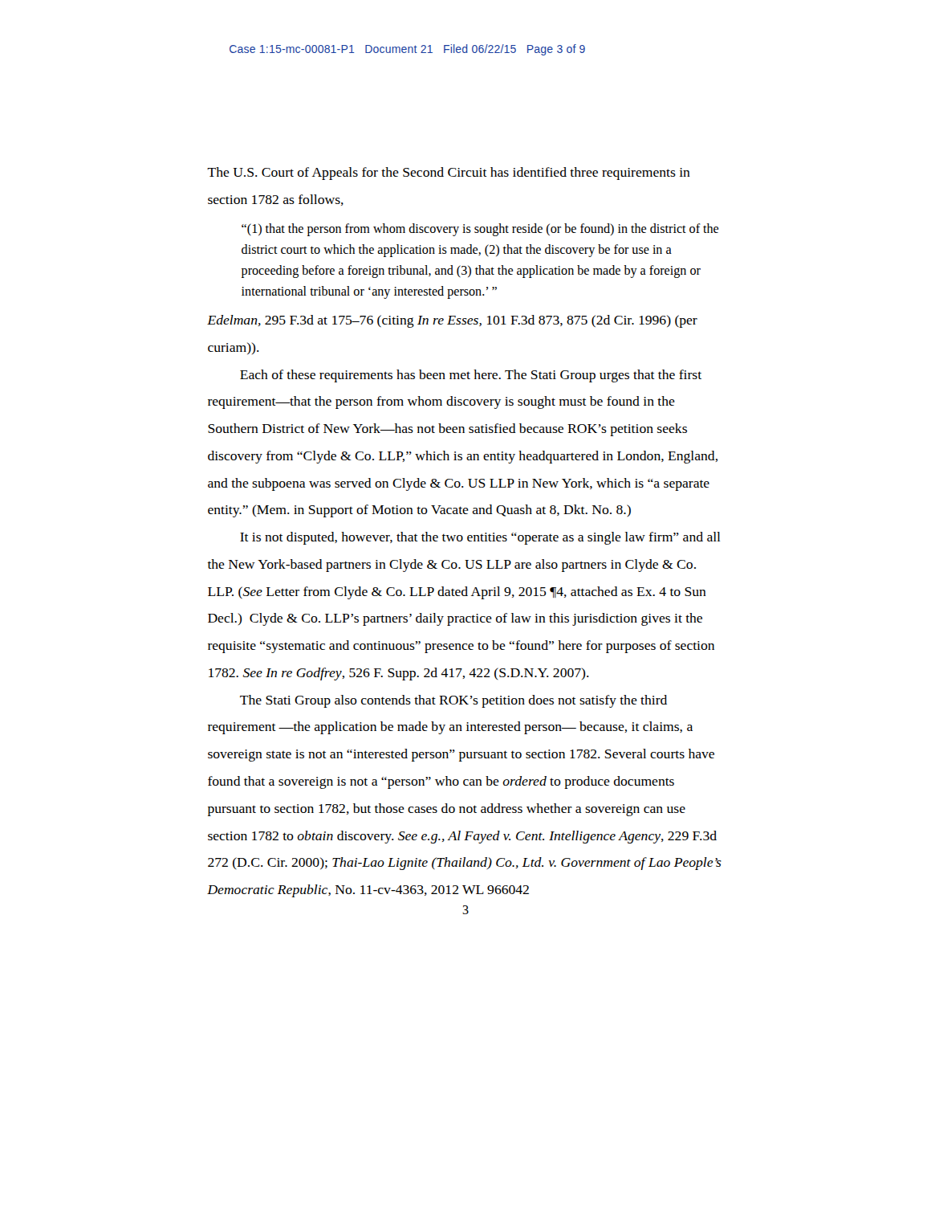Case 1:15-mc-00081-P1 Document 21 Filed 06/22/15 Page 3 of 9
The U.S. Court of Appeals for the Second Circuit has identified three requirements in section 1782 as follows,
“(1) that the person from whom discovery is sought reside (or be found) in the district of the district court to which the application is made, (2) that the discovery be for use in a proceeding before a foreign tribunal, and (3) that the application be made by a foreign or international tribunal or ‘any interested person.’ ”
Edelman, 295 F.3d at 175–76 (citing In re Esses, 101 F.3d 873, 875 (2d Cir. 1996) (per curiam)).
Each of these requirements has been met here. The Stati Group urges that the first requirement—that the person from whom discovery is sought must be found in the Southern District of New York—has not been satisfied because ROK’s petition seeks discovery from “Clyde & Co. LLP,” which is an entity headquartered in London, England, and the subpoena was served on Clyde & Co. US LLP in New York, which is “a separate entity.” (Mem. in Support of Motion to Vacate and Quash at 8, Dkt. No. 8.)
It is not disputed, however, that the two entities “operate as a single law firm” and all the New York-based partners in Clyde & Co. US LLP are also partners in Clyde & Co. LLP. (See Letter from Clyde & Co. LLP dated April 9, 2015 ¶4, attached as Ex. 4 to Sun Decl.) Clyde & Co. LLP’s partners’ daily practice of law in this jurisdiction gives it the requisite “systematic and continuous” presence to be “found” here for purposes of section 1782. See In re Godfrey, 526 F. Supp. 2d 417, 422 (S.D.N.Y. 2007).
The Stati Group also contends that ROK’s petition does not satisfy the third requirement —the application be made by an interested person— because, it claims, a sovereign state is not an “interested person” pursuant to section 1782. Several courts have found that a sovereign is not a “person” who can be ordered to produce documents pursuant to section 1782, but those cases do not address whether a sovereign can use section 1782 to obtain discovery. See e.g., Al Fayed v. Cent. Intelligence Agency, 229 F.3d 272 (D.C. Cir. 2000); Thai-Lao Lignite (Thailand) Co., Ltd. v. Government of Lao People’s Democratic Republic, No. 11-cv-4363, 2012 WL 966042
3